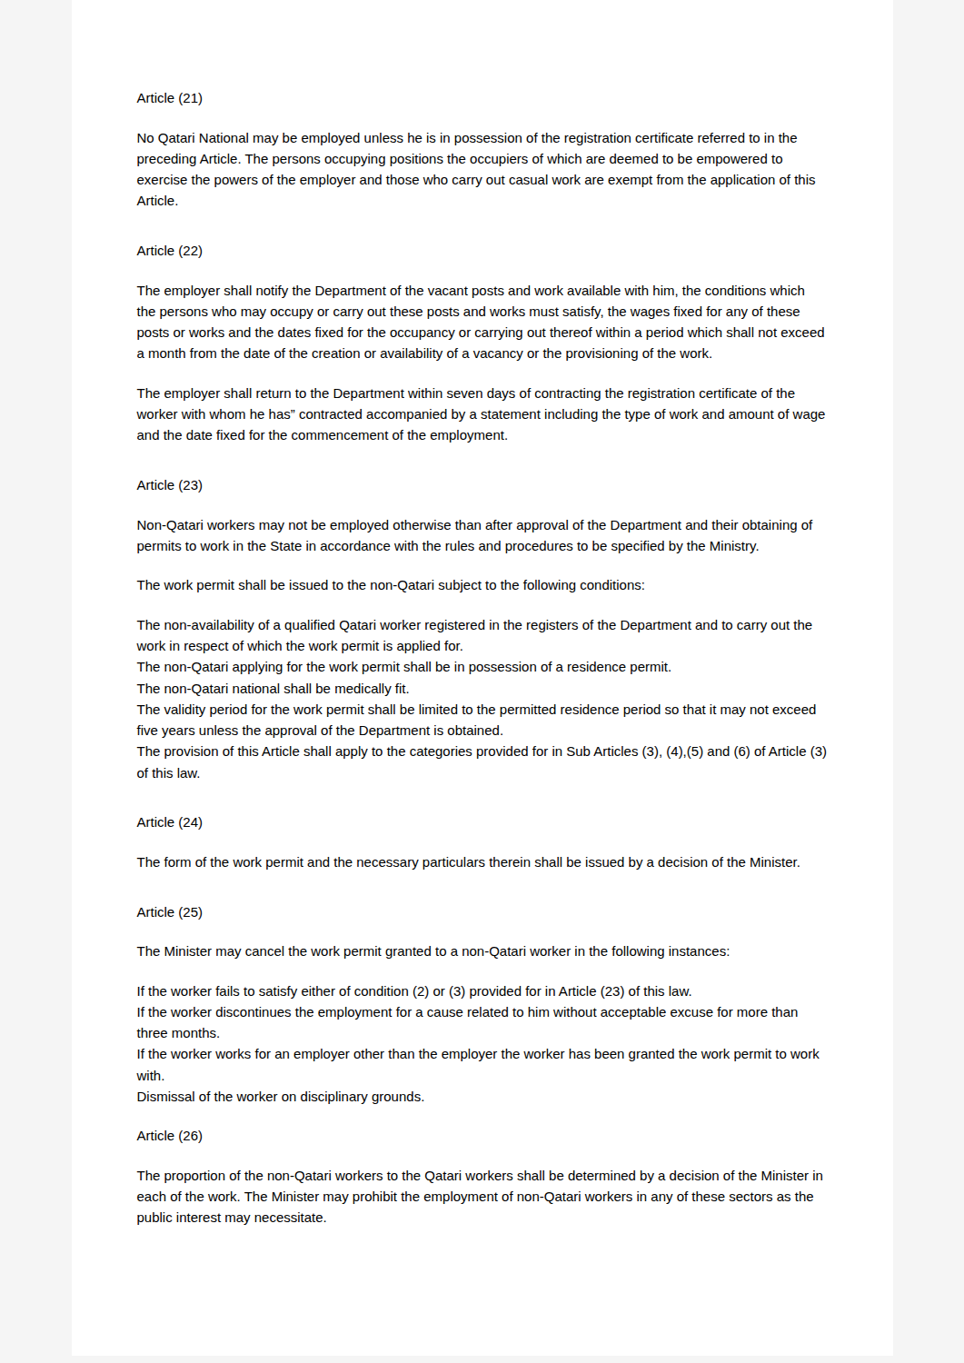Article (21)
No Qatari National may be employed unless he is in possession of the registration certificate referred to in the preceding Article. The persons occupying positions the occupiers of which are deemed to be empowered to exercise the powers of the employer and those who carry out casual work are exempt from the application of this Article.
Article (22)
The employer shall notify the Department of the vacant posts and work available with him, the conditions which the persons who may occupy or carry out these posts and works must satisfy, the wages fixed for any of these posts or works and the dates fixed for the occupancy or carrying out thereof within a period which shall not exceed a month from the date of the creation or availability of a vacancy or the provisioning of the work.
The employer shall return to the Department within seven days of contracting the registration certificate of the worker with whom he has” contracted accompanied by a statement including the type of work and amount of wage and the date fixed for the commencement of the employment.
Article (23)
Non-Qatari workers may not be employed otherwise than after approval of the Department and their obtaining of permits to work in the State in accordance with the rules and procedures to be specified by the Ministry.
The work permit shall be issued to the non-Qatari subject to the following conditions:
The non-availability of a qualified Qatari worker registered in the registers of the Department and to carry out the work in respect of which the work permit is applied for.
The non-Qatari applying for the work permit shall be in possession of a residence permit.
The non-Qatari national shall be medically fit.
The validity period for the work permit shall be limited to the permitted residence period so that it may not exceed five years unless the approval of the Department is obtained.
The provision of this Article shall apply to the categories provided for in Sub Articles (3), (4),(5) and (6) of Article (3) of this law.
Article (24)
The form of the work permit and the necessary particulars therein shall be issued by a decision of the Minister.
Article (25)
The Minister may cancel the work permit granted to a non-Qatari worker in the following instances:
If the worker fails to satisfy either of condition (2) or (3) provided for in Article (23) of this law.
If the worker discontinues the employment for a cause related to him without acceptable excuse for more than three months.
If the worker works for an employer other than the employer the worker has been granted the work permit to work with.
Dismissal of the worker on disciplinary grounds.
Article (26)
The proportion of the non-Qatari workers to the Qatari workers shall be determined by a decision of the Minister in each of the work. The Minister may prohibit the employment of non-Qatari workers in any of these sectors as the public interest may necessitate.